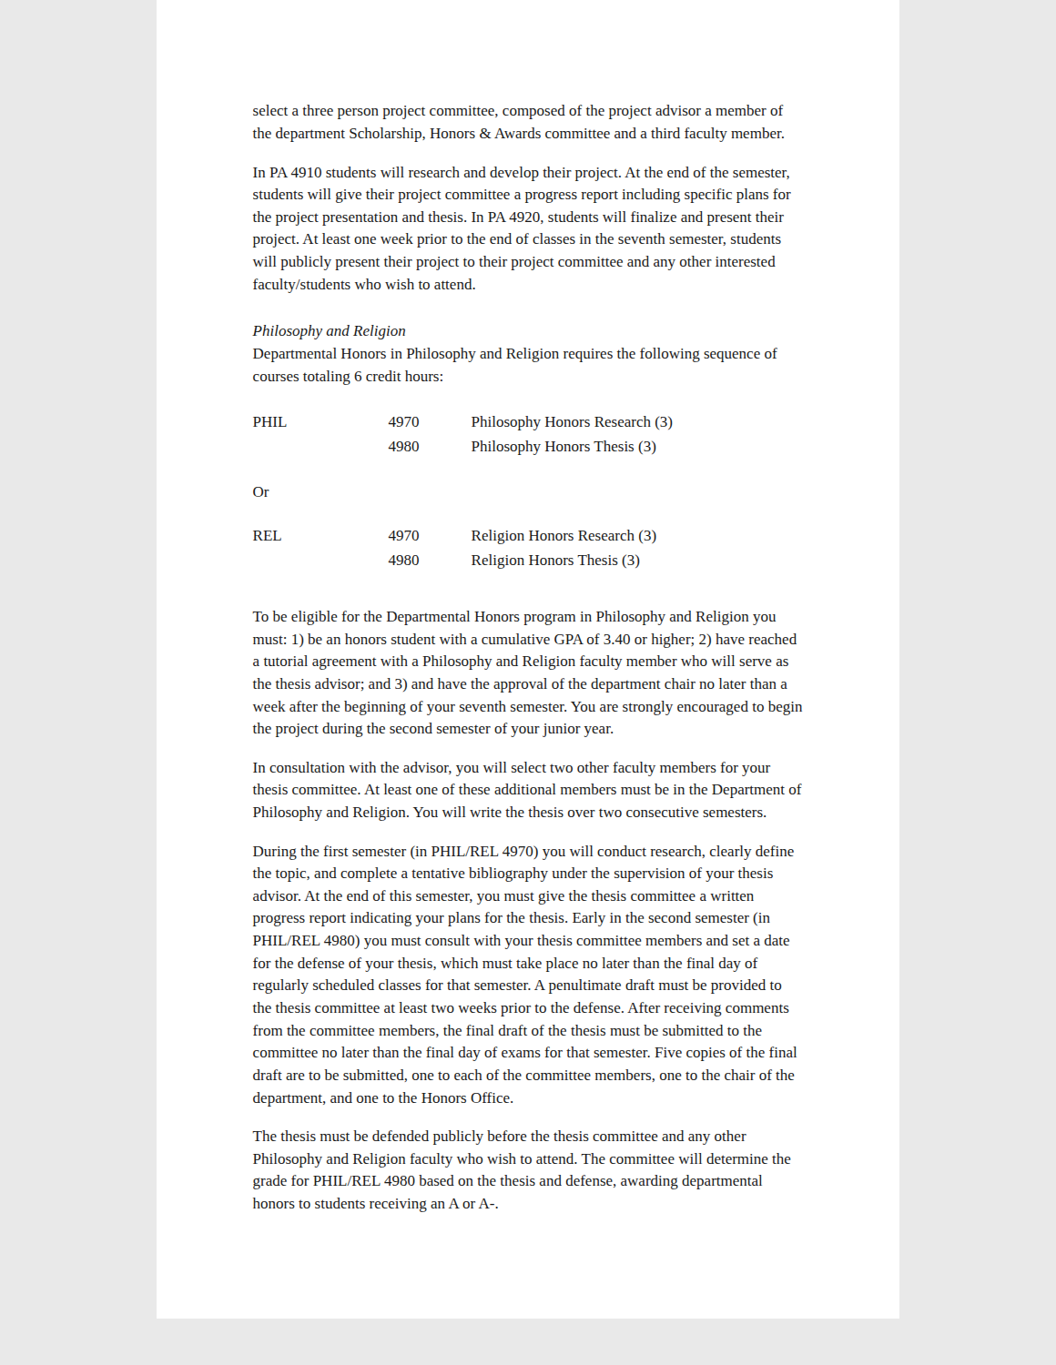select a three person project committee, composed of the project advisor a member of the department Scholarship, Honors & Awards committee and a third faculty member.
In PA 4910 students will research and develop their project. At the end of the semester, students will give their project committee a progress report including specific plans for the project presentation and thesis. In PA 4920, students will finalize and present their project. At least one week prior to the end of classes in the seventh semester, students will publicly present their project to their project committee and any other interested faculty/students who wish to attend.
Philosophy and Religion
Departmental Honors in Philosophy and Religion requires the following sequence of courses totaling 6 credit hours:
| PHIL | 4970 | Philosophy Honors Research (3) |
| | 4980 | Philosophy Honors Thesis (3) |
Or
| REL | 4970 | Religion Honors Research (3) |
| | 4980 | Religion Honors Thesis (3) |
To be eligible for the Departmental Honors program in Philosophy and Religion you must: 1) be an honors student with a cumulative GPA of 3.40 or higher; 2) have reached a tutorial agreement with a Philosophy and Religion faculty member who will serve as the thesis advisor; and 3) and have the approval of the department chair no later than a week after the beginning of your seventh semester. You are strongly encouraged to begin the project during the second semester of your junior year.
In consultation with the advisor, you will select two other faculty members for your thesis committee. At least one of these additional members must be in the Department of Philosophy and Religion. You will write the thesis over two consecutive semesters.
During the first semester (in PHIL/REL 4970) you will conduct research, clearly define the topic, and complete a tentative bibliography under the supervision of your thesis advisor. At the end of this semester, you must give the thesis committee a written progress report indicating your plans for the thesis. Early in the second semester (in PHIL/REL 4980) you must consult with your thesis committee members and set a date for the defense of your thesis, which must take place no later than the final day of regularly scheduled classes for that semester. A penultimate draft must be provided to the thesis committee at least two weeks prior to the defense. After receiving comments from the committee members, the final draft of the thesis must be submitted to the committee no later than the final day of exams for that semester. Five copies of the final draft are to be submitted, one to each of the committee members, one to the chair of the department, and one to the Honors Office.
The thesis must be defended publicly before the thesis committee and any other Philosophy and Religion faculty who wish to attend. The committee will determine the grade for PHIL/REL 4980 based on the thesis and defense, awarding departmental honors to students receiving an A or A-.